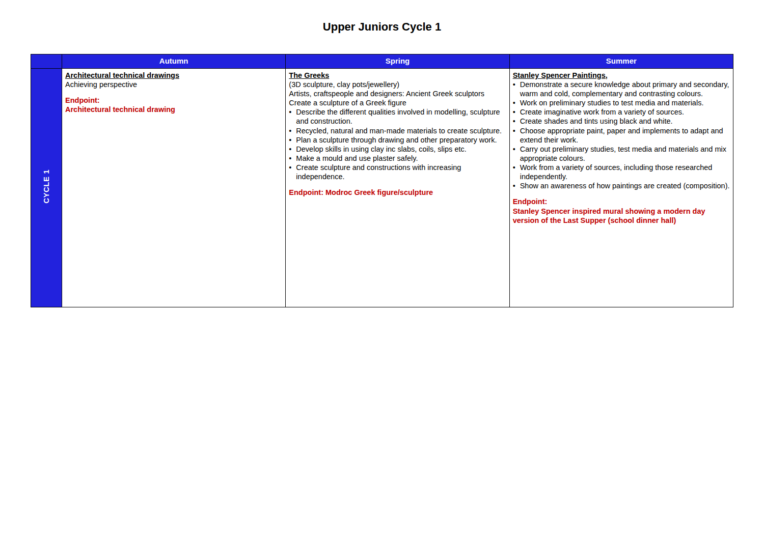Upper Juniors Cycle 1
| | Autumn | Spring | Summer |
| --- | --- | --- | --- |
| CYCLE 1 | Architectural technical drawings Achieving perspective Endpoint: Architectural technical drawing | The Greeks (3D sculpture, clay pots/jewellery) Artists, craftspeople and designers: Ancient Greek sculptors Create a sculpture of a Greek figure Describe the different qualities involved in modelling, sculpture and construction. Recycled, natural and man-made materials to create sculpture. Plan a sculpture through drawing and other preparatory work. Develop skills in using clay inc slabs, coils, slips etc. Make a mould and use plaster safely. Create sculpture and constructions with increasing independence. Endpoint: Modroc Greek figure/sculpture | Stanley Spencer Paintings, Demonstrate a secure knowledge about primary and secondary, warm and cold, complementary and contrasting colours. Work on preliminary studies to test media and materials. Create imaginative work from a variety of sources. Create shades and tints using black and white. Choose appropriate paint, paper and implements to adapt and extend their work. Carry out preliminary studies, test media and materials and mix appropriate colours. Work from a variety of sources, including those researched independently. Show an awareness of how paintings are created (composition). Endpoint: Stanley Spencer inspired mural showing a modern day version of the Last Supper (school dinner hall) |